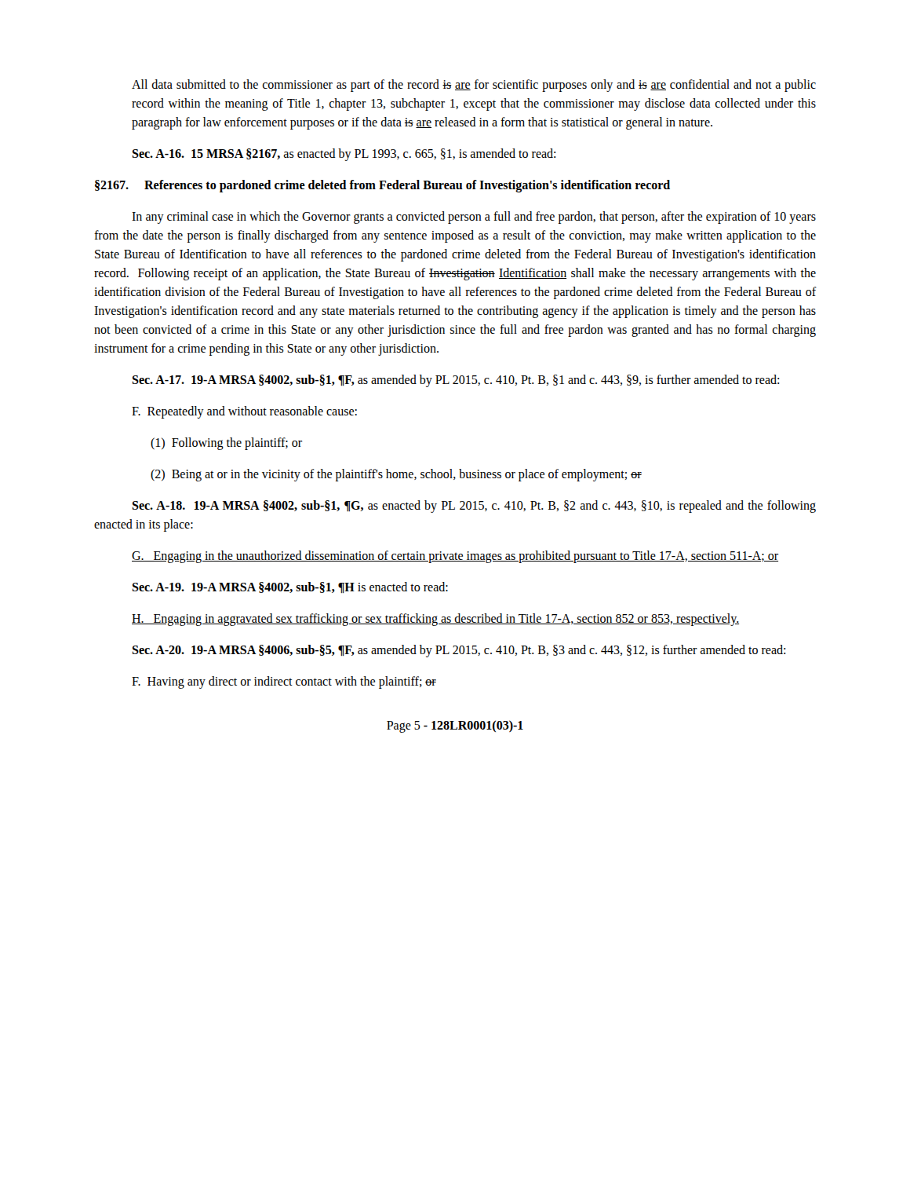All data submitted to the commissioner as part of the record is are for scientific purposes only and is are confidential and not a public record within the meaning of Title 1, chapter 13, subchapter 1, except that the commissioner may disclose data collected under this paragraph for law enforcement purposes or if the data is are released in a form that is statistical or general in nature.
Sec. A-16. 15 MRSA §2167, as enacted by PL 1993, c. 665, §1, is amended to read:
§2167. References to pardoned crime deleted from Federal Bureau of Investigation's identification record
In any criminal case in which the Governor grants a convicted person a full and free pardon, that person, after the expiration of 10 years from the date the person is finally discharged from any sentence imposed as a result of the conviction, may make written application to the State Bureau of Identification to have all references to the pardoned crime deleted from the Federal Bureau of Investigation's identification record. Following receipt of an application, the State Bureau of Investigation Identification shall make the necessary arrangements with the identification division of the Federal Bureau of Investigation to have all references to the pardoned crime deleted from the Federal Bureau of Investigation's identification record and any state materials returned to the contributing agency if the application is timely and the person has not been convicted of a crime in this State or any other jurisdiction since the full and free pardon was granted and has no formal charging instrument for a crime pending in this State or any other jurisdiction.
Sec. A-17. 19-A MRSA §4002, sub-§1, ¶F, as amended by PL 2015, c. 410, Pt. B, §1 and c. 443, §9, is further amended to read:
F. Repeatedly and without reasonable cause:
(1) Following the plaintiff; or
(2) Being at or in the vicinity of the plaintiff's home, school, business or place of employment; or
Sec. A-18. 19-A MRSA §4002, sub-§1, ¶G, as enacted by PL 2015, c. 410, Pt. B, §2 and c. 443, §10, is repealed and the following enacted in its place:
G. Engaging in the unauthorized dissemination of certain private images as prohibited pursuant to Title 17-A, section 511-A; or
Sec. A-19. 19-A MRSA §4002, sub-§1, ¶H is enacted to read:
H. Engaging in aggravated sex trafficking or sex trafficking as described in Title 17-A, section 852 or 853, respectively.
Sec. A-20. 19-A MRSA §4006, sub-§5, ¶F, as amended by PL 2015, c. 410, Pt. B, §3 and c. 443, §12, is further amended to read:
F. Having any direct or indirect contact with the plaintiff; or
Page 5 - 128LR0001(03)-1